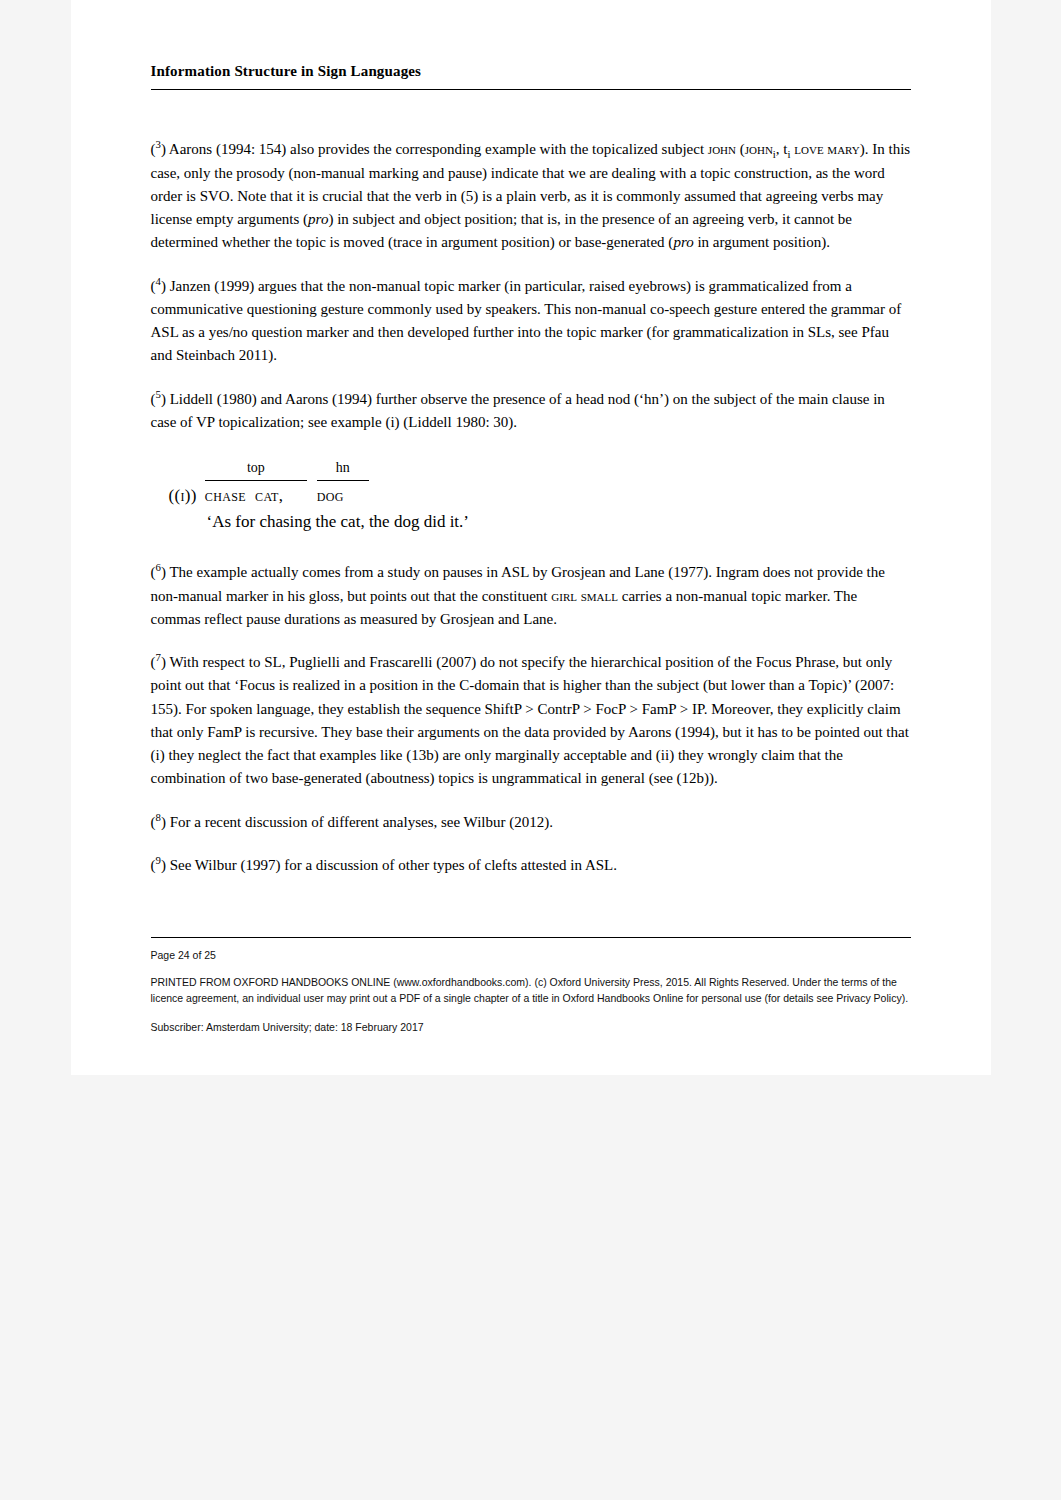Information Structure in Sign Languages
(3) Aarons (1994: 154) also provides the corresponding example with the topicalized subject john (johni, ti love mary). In this case, only the prosody (non-manual marking and pause) indicate that we are dealing with a topic construction, as the word order is SVO. Note that it is crucial that the verb in (5) is a plain verb, as it is commonly assumed that agreeing verbs may license empty arguments (pro) in subject and object position; that is, in the presence of an agreeing verb, it cannot be determined whether the topic is moved (trace in argument position) or base-generated (pro in argument position).
(4) Janzen (1999) argues that the non-manual topic marker (in particular, raised eyebrows) is grammaticalized from a communicative questioning gesture commonly used by speakers. This non-manual co-speech gesture entered the grammar of ASL as a yes/no question marker and then developed further into the topic marker (for grammaticalization in SLs, see Pfau and Steinbach 2011).
(5) Liddell (1980) and Aarons (1994) further observe the presence of a head nod (‘hn’) on the subject of the main clause in case of VP topicalization; see example (i) (Liddell 1980: 30).
| | top | hn |
| ((i)) | chase cat, | dog |
‘As for chasing the cat, the dog did it.’
(6) The example actually comes from a study on pauses in ASL by Grosjean and Lane (1977). Ingram does not provide the non-manual marker in his gloss, but points out that the constituent girl small carries a non-manual topic marker. The commas reflect pause durations as measured by Grosjean and Lane.
(7) With respect to SL, Puglielli and Frascarelli (2007) do not specify the hierarchical position of the Focus Phrase, but only point out that ‘Focus is realized in a position in the C-domain that is higher than the subject (but lower than a Topic)’ (2007: 155). For spoken language, they establish the sequence ShiftP > ContrP > FocP > FamP > IP. Moreover, they explicitly claim that only FamP is recursive. They base their arguments on the data provided by Aarons (1994), but it has to be pointed out that (i) they neglect the fact that examples like (13b) are only marginally acceptable and (ii) they wrongly claim that the combination of two base-generated (aboutness) topics is ungrammatical in general (see (12b)).
(8) For a recent discussion of different analyses, see Wilbur (2012).
(9) See Wilbur (1997) for a discussion of other types of clefts attested in ASL.
Page 24 of 25
PRINTED FROM OXFORD HANDBOOKS ONLINE (www.oxfordhandbooks.com). (c) Oxford University Press, 2015. All Rights Reserved. Under the terms of the licence agreement, an individual user may print out a PDF of a single chapter of a title in Oxford Handbooks Online for personal use (for details see Privacy Policy).
Subscriber: Amsterdam University; date: 18 February 2017